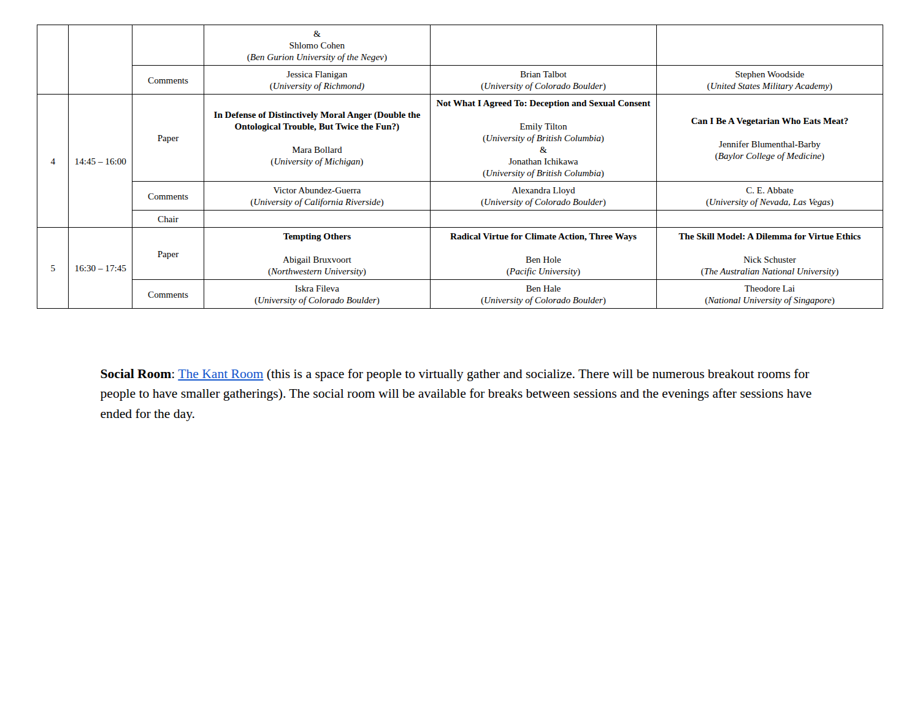| | | | & Shlomo Cohen ( Ben Gurion University of the Negev ) | | |
| Comments | Jessica Flanigan ( University of Richmond) | Brian Talbot ( University of Colorado Boulder ) | Stephen Woodside ( United States Military Academy ) |
| 4 | 14:45 – 16:00 | Paper | In Defense of Distinctively Moral Anger (Double the Ontological Trouble, But Twice the Fun?) Mara Bollard ( University of Michigan ) | Not What I Agreed To: Deception and Sexual Consent Emily Tilton ( University of British Columbia ) & Jonathan Ichikawa ( University of British Columbia ) | Can I Be A Vegetarian Who Eats Meat? Jennifer Blumenthal-Barby ( Baylor College of Medicine ) |
| Comments | Victor Abundez-Guerra ( University of California Riverside ) | Alexandra Lloyd ( University of Colorado Boulder ) | C. E. Abbate ( University of Nevada, Las Vegas ) |
| Chair | | | |
| 5 | 16:30 – 17:45 | Paper | Tempting Others Abigail Bruxvoort ( Northwestern University ) | Radical Virtue for Climate Action, Three Ways Ben Hole ( Pacific University ) | The Skill Model: A Dilemma for Virtue Ethics Nick Schuster ( The Australian National University ) |
| Comments | Iskra Fileva ( University of Colorado Boulder ) | Ben Hale ( University of Colorado Boulder ) | Theodore Lai ( National University of Singapore ) |
Social Room: The Kant Room (this is a space for people to virtually gather and socialize. There will be numerous breakout rooms for people to have smaller gatherings). The social room will be available for breaks between sessions and the evenings after sessions have ended for the day.